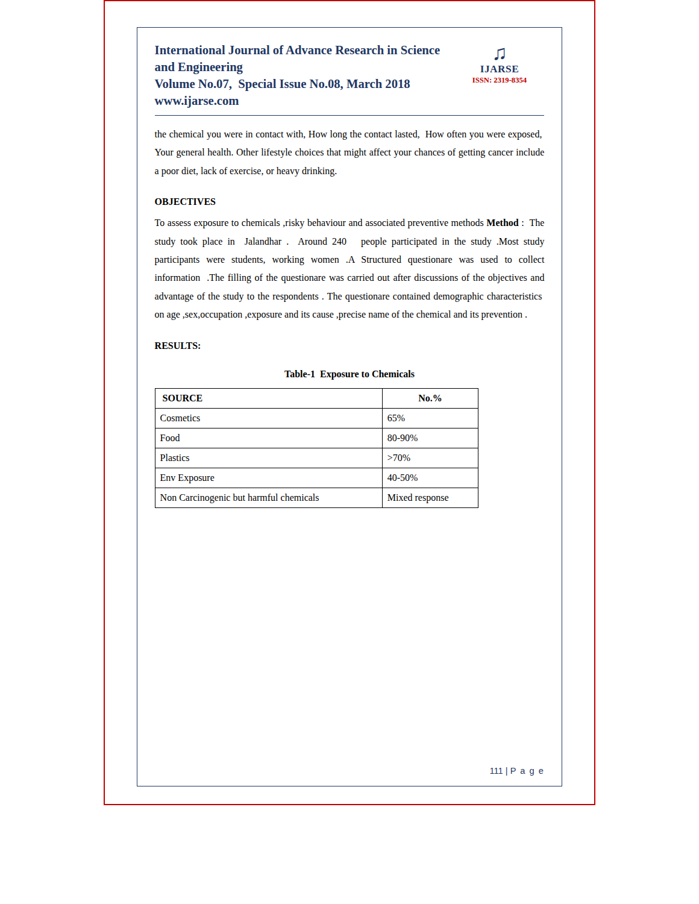International Journal of Advance Research in Science and Engineering Volume No.07, Special Issue No.08, March 2018 www.ijarse.com
♫
IJARSE
ISSN: 2319-8354
the chemical you were in contact with, How long the contact lasted, How often you were exposed, Your general health. Other lifestyle choices that might affect your chances of getting cancer include a poor diet, lack of exercise, or heavy drinking.
OBJECTIVES
To assess exposure to chemicals ,risky behaviour and associated preventive methods Method : The study took place in Jalandhar . Around 240 people participated in the study .Most study participants were students, working women .A Structured questionare was used to collect information .The filling of the questionare was carried out after discussions of the objectives and advantage of the study to the respondents . The questionare contained demographic characteristics on age ,sex,occupation ,exposure and its cause ,precise name of the chemical and its prevention .
RESULTS:
Table-1 Exposure to Chemicals
| SOURCE | No.% |
| --- | --- |
| Cosmetics | 65% |
| Food | 80-90% |
| Plastics | >70% |
| Env Exposure | 40-50% |
| Non Carcinogenic but harmful chemicals | Mixed response |
111 | P a g e